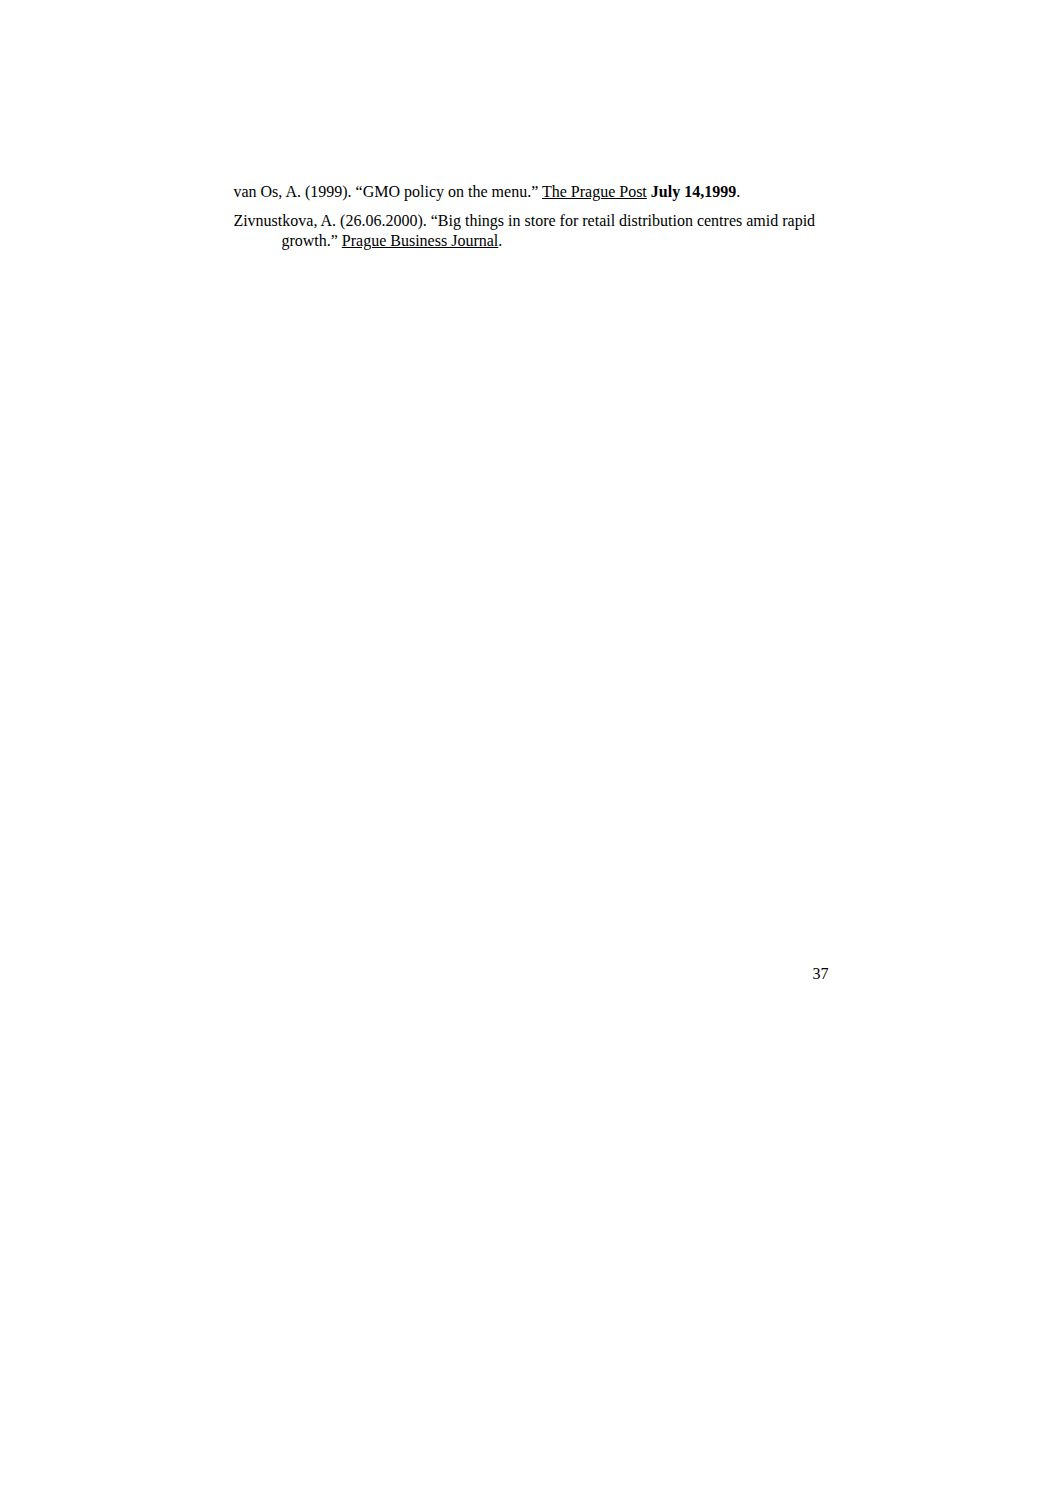van Os, A. (1999). “GMO policy on the menu.” The Prague Post July 14,1999.
Zivnustkova, A. (26.06.2000). “Big things in store for retail distribution centres amid rapid growth.” Prague Business Journal.
37